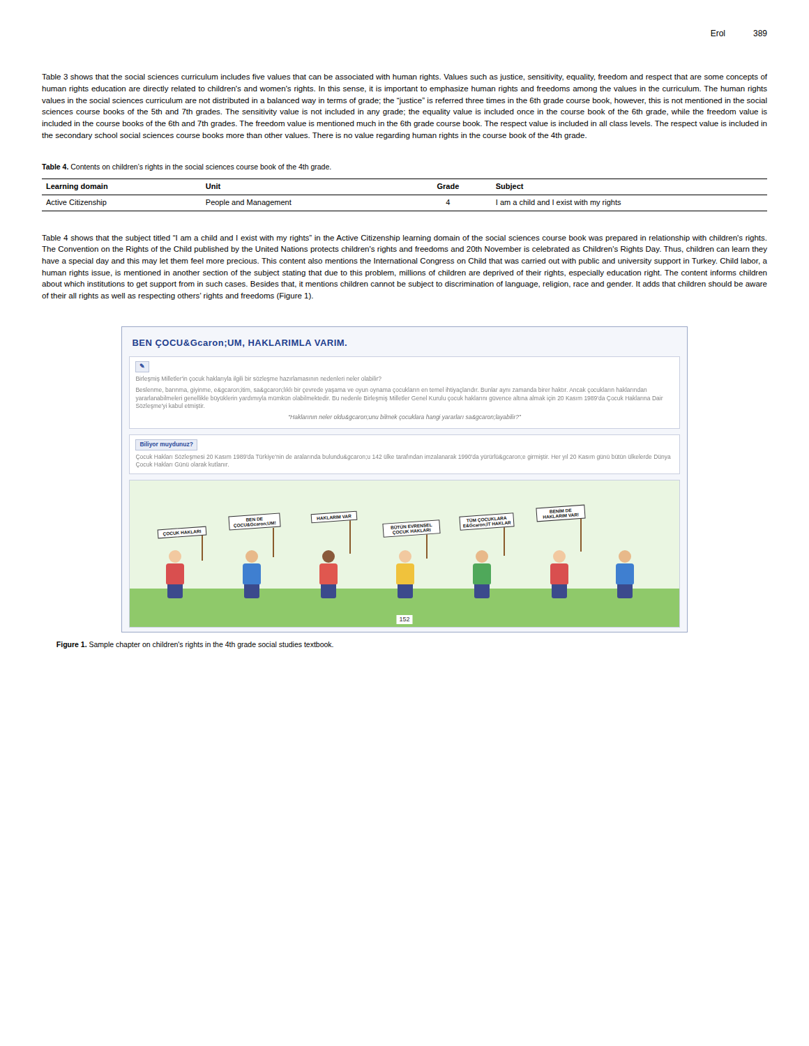Erol 389
Table 3 shows that the social sciences curriculum includes five values that can be associated with human rights. Values such as justice, sensitivity, equality, freedom and respect that are some concepts of human rights education are directly related to children's and women's rights. In this sense, it is important to emphasize human rights and freedoms among the values in the curriculum. The human rights values in the social sciences curriculum are not distributed in a balanced way in terms of grade; the “justice” is referred three times in the 6th grade course book, however, this is not mentioned in the social sciences course books of the 5th and 7th grades. The sensitivity value is not included in any grade; the equality value is included once in the course book of the 6th grade, while the freedom value is included in the course books of the 6th and 7th grades. The freedom value is mentioned much in the 6th grade course book. The respect value is included in all class levels. The respect value is included in the secondary school social sciences course books more than other values. There is no value regarding human rights in the course book of the 4th grade.
Table 4. Contents on children’s rights in the social sciences course book of the 4th grade.
| Learning domain | Unit | Grade | Subject |
| --- | --- | --- | --- |
| Active Citizenship | People and Management | 4 | I am a child and I exist with my rights |
Table 4 shows that the subject titled “I am a child and I exist with my rights” in the Active Citizenship learning domain of the social sciences course book was prepared in relationship with children's rights. The Convention on the Rights of the Child published by the United Nations protects children's rights and freedoms and 20th November is celebrated as Children's Rights Day. Thus, children can learn they have a special day and this may let them feel more precious. This content also mentions the International Congress on Child that was carried out with public and university support in Turkey. Child labor, a human rights issue, is mentioned in another section of the subject stating that due to this problem, millions of children are deprived of their rights, especially education right. The content informs children about which institutions to get support from in such cases. Besides that, it mentions children cannot be subject to discrimination of language, religion, race and gender. It adds that children should be aware of their all rights as well as respecting others’ rights and freedoms (Figure 1).
BEN ÇOCU&Gcaron;UM, HAKLARIMLA VARIM.
✎
Birleşmiş Milletler'in çocuk haklarıyla ilgili bir sözleşme hazırlamasının nedenleri neler olabilir?
Beslenme, barınma, giyinme, e&gcaron;itim, sa&gcaron;lıklı bir çevrede yaşama ve oyun oynama çocukların en temel ihtiyaçlarıdır. Bunlar aynı zamanda birer haktır. Ancak çocukların haklarından yararlanabilmeleri genellikle büyüklerin yardımıyla mümkün olabilmektedir. Bu nedenle Birleşmiş Milletler Genel Kurulu çocuk haklarını güvence altına almak için 20 Kasım 1989'da Çocuk Haklarına Dair Sözleşme'yi kabul etmiştir.
“Haklarının neler oldu&gcaron;unu bilmek çocuklara hangi yararları sa&gcaron;layabilir?”
Biliyor muydunuz?
Çocuk Hakları Sözleşmesi 20 Kasım 1989'da Türkiye'nin de aralarında bulundu&gcaron;u 142 ülke tarafından imzalanarak 1990'da yürürlü&gcaron;e girmiştir. Her yıl 20 Kasım günü bütün ülkelerde Dünya Çocuk Hakları Günü olarak kutlanır.
ÇOCUK HAKLARI
BEN DE ÇOCU&Gcaron;UM!
HAKLARIM VAR
BÜTÜN EVRENSEL ÇOCUK HAKLARI
TÜM ÇOCUKLARA E&Gcaron;İT HAKLAR
BENİM DE HAKLARIM VAR!
152
Figure 1. Sample chapter on children's rights in the 4th grade social studies textbook.